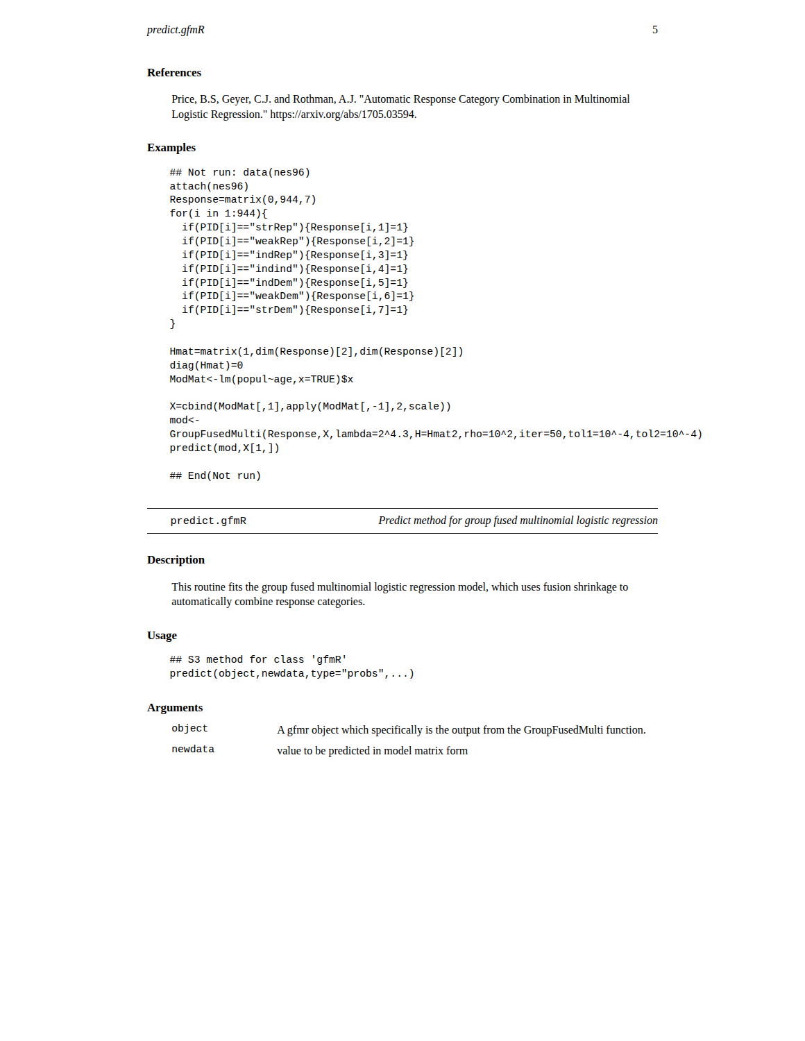predict.gfmR 5
References
Price, B.S, Geyer, C.J. and Rothman, A.J. "Automatic Response Category Combination in Multinomial Logistic Regression." https://arxiv.org/abs/1705.03594.
Examples
## Not run: data(nes96)
attach(nes96)
Response=matrix(0,944,7)
for(i in 1:944){
  if(PID[i]=="strRep"){Response[i,1]=1}
  if(PID[i]=="weakRep"){Response[i,2]=1}
  if(PID[i]=="indRep"){Response[i,3]=1}
  if(PID[i]=="indind"){Response[i,4]=1}
  if(PID[i]=="indDem"){Response[i,5]=1}
  if(PID[i]=="weakDem"){Response[i,6]=1}
  if(PID[i]=="strDem"){Response[i,7]=1}
}

Hmat=matrix(1,dim(Response)[2],dim(Response)[2])
diag(Hmat)=0
ModMat<-lm(popul~age,x=TRUE)$x

X=cbind(ModMat[,1],apply(ModMat[,-1],2,scale))
mod<-GroupFusedMulti(Response,X,lambda=2^4.3,H=Hmat2,rho=10^2,iter=50,tol1=10^-4,tol2=10^-4)
predict(mod,X[1,])

## End(Not run)
predict.gfmR Predict method for group fused multinomial logistic regression
Description
This routine fits the group fused multinomial logistic regression model, which uses fusion shrinkage to automatically combine response categories.
Usage
## S3 method for class 'gfmR'
predict(object,newdata,type="probs",...)
Arguments
object
A gfmr object which specifically is the output from the GroupFusedMulti function.
newdata
value to be predicted in model matrix form